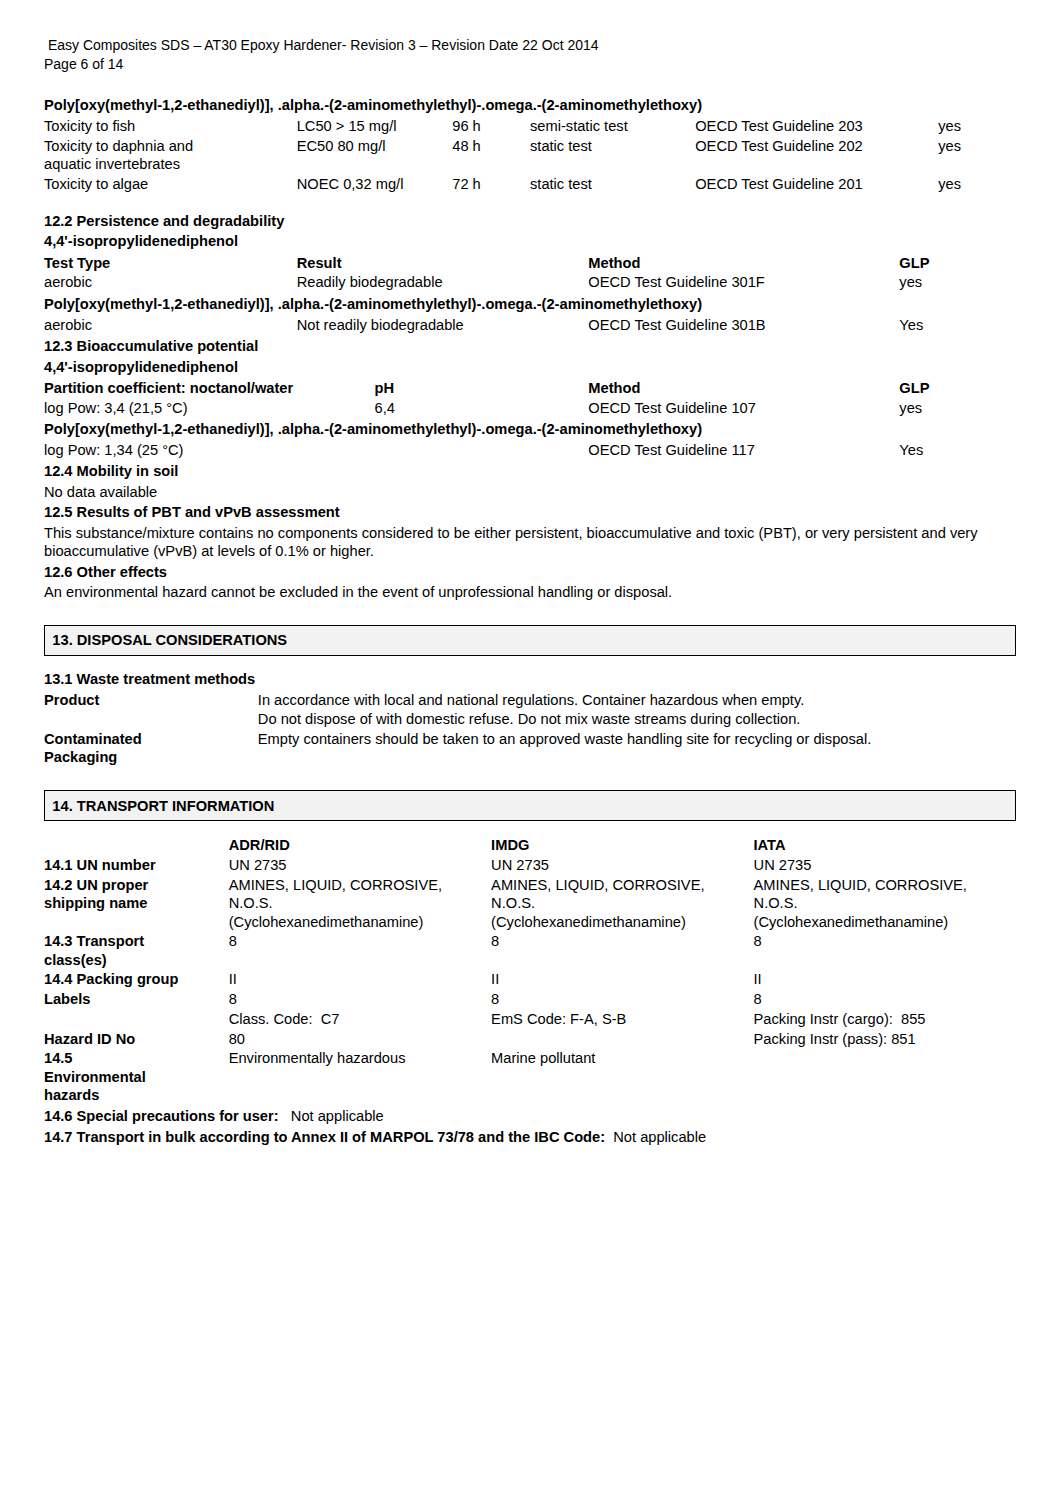Easy Composites SDS – AT30 Epoxy Hardener- Revision 3 – Revision Date 22 Oct 2014
Page 6 of 14
Poly[oxy(methyl-1,2-ethanediyl)], .alpha.-(2-aminomethylethyl)-.omega.-(2-aminomethylethoxy)
| Toxicity to fish | LC50 > 15 mg/l | 96 h | semi-static test | OECD Test Guideline 203 | yes |
| Toxicity to daphnia and aquatic invertebrates | EC50 80 mg/l | 48 h | static test | OECD Test Guideline 202 | yes |
| Toxicity to algae | NOEC 0,32 mg/l | 72 h | static test | OECD Test Guideline 201 | yes |
12.2 Persistence and degradability
4,4'-isopropylidenediphenol
| Test Type | Result | Method | GLP |
| --- | --- | --- | --- |
| aerobic | Readily biodegradable | OECD Test Guideline 301F | yes |
Poly[oxy(methyl-1,2-ethanediyl)], .alpha.-(2-aminomethylethyl)-.omega.-(2-aminomethylethoxy)
| aerobic | Not readily biodegradable | OECD Test Guideline 301B | Yes |
12.3 Bioaccumulative potential
4,4'-isopropylidenediphenol
| Partition coefficient: noctanol/water | pH | Method | GLP |
| --- | --- | --- | --- |
| log Pow: 3,4 (21,5 °C) | 6,4 | OECD Test Guideline 107 | yes |
Poly[oxy(methyl-1,2-ethanediyl)], .alpha.-(2-aminomethylethyl)-.omega.-(2-aminomethylethoxy)
| log Pow: 1,34 (25 °C) | | OECD Test Guideline 117 | Yes |
12.4 Mobility in soil
No data available
12.5 Results of PBT and vPvB assessment
This substance/mixture contains no components considered to be either persistent, bioaccumulative and toxic (PBT), or very persistent and very bioaccumulative (vPvB) at levels of 0.1% or higher.
12.6 Other effects
An environmental hazard cannot be excluded in the event of unprofessional handling or disposal.
13. DISPOSAL CONSIDERATIONS
13.1 Waste treatment methods
| Product | In accordance with local and national regulations. Container hazardous when empty. Do not dispose of with domestic refuse. Do not mix waste streams during collection. |
| Contaminated Packaging | Empty containers should be taken to an approved waste handling site for recycling or disposal. |
14. TRANSPORT INFORMATION
| | ADR/RID | IMDG | IATA |
| 14.1 UN number | UN 2735 | UN 2735 | UN 2735 |
| 14.2 UN proper shipping name | AMINES, LIQUID, CORROSIVE, N.O.S. (Cyclohexanedimethanamine) | AMINES, LIQUID, CORROSIVE, N.O.S. (Cyclohexanedimethanamine) | AMINES, LIQUID, CORROSIVE, N.O.S. (Cyclohexanedimethanamine) |
| 14.3 Transport class(es) | 8 | 8 | 8 |
| 14.4 Packing group | II | II | II |
| Labels | 8 | 8 | 8 |
| | Class. Code: C7 | EmS Code: F-A, S-B | Packing Instr (cargo): 855 |
| Hazard ID No | 80 | | Packing Instr (pass): 851 |
| 14.5 Environmental hazards | Environmentally hazardous | Marine pollutant | |
14.6 Special precautions for user: Not applicable
14.7 Transport in bulk according to Annex II of MARPOL 73/78 and the IBC Code: Not applicable